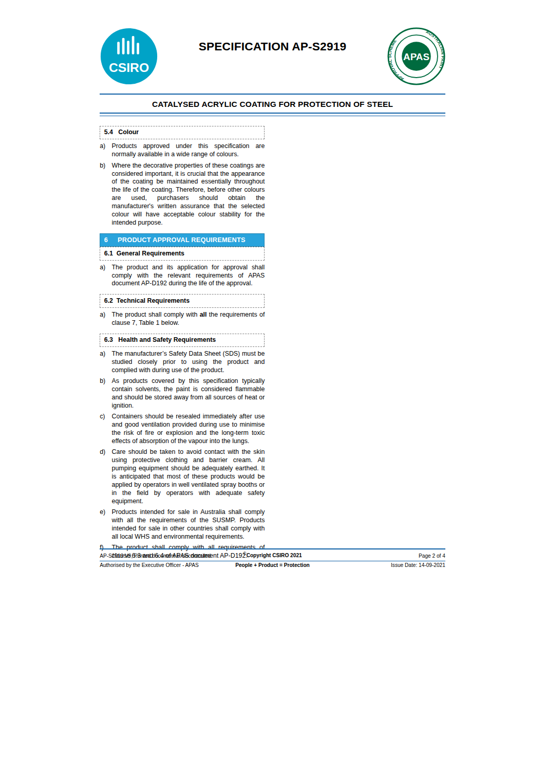SPECIFICATION AP-S2919
CATALYSED ACRYLIC COATING FOR PROTECTION OF STEEL
5.4 Colour
a) Products approved under this specification are normally available in a wide range of colours.
b) Where the decorative properties of these coatings are considered important, it is crucial that the appearance of the coating be maintained essentially throughout the life of the coating. Therefore, before other colours are used, purchasers should obtain the manufacturer's written assurance that the selected colour will have acceptable colour stability for the intended purpose.
6 PRODUCT APPROVAL REQUIREMENTS
6.1 General Requirements
a) The product and its application for approval shall comply with the relevant requirements of APAS document AP-D192 during the life of the approval.
6.2 Technical Requirements
a) The product shall comply with all the requirements of clause 7, Table 1 below.
6.3 Health and Safety Requirements
a) The manufacturer’s Safety Data Sheet (SDS) must be studied closely prior to using the product and complied with during use of the product.
b) As products covered by this specification typically contain solvents, the paint is considered flammable and should be stored away from all sources of heat or ignition.
c) Containers should be resealed immediately after use and good ventilation provided during use to minimise the risk of fire or explosion and the long-term toxic effects of absorption of the vapour into the lungs.
d) Care should be taken to avoid contact with the skin using protective clothing and barrier cream. All pumping equipment should be adequately earthed. It is anticipated that most of these products would be applied by operators in well ventilated spray booths or in the field by operators with adequate safety equipment.
e) Products intended for sale in Australia shall comply with all the requirements of the SUSMP. Products intended for sale in other countries shall comply with all local WHS and environmental requirements.
f) The product shall comply with all requirements of clause 6.3 and 6.4 of APAS document AP-D192.
AP-S2919 V9, Printed document is Uncontrolled
©Copyright CSIRO 2021
Page 2 of 4
Authorised by the Executive Officer - APAS
People + Product = Protection
Issue Date: 14-09-2021